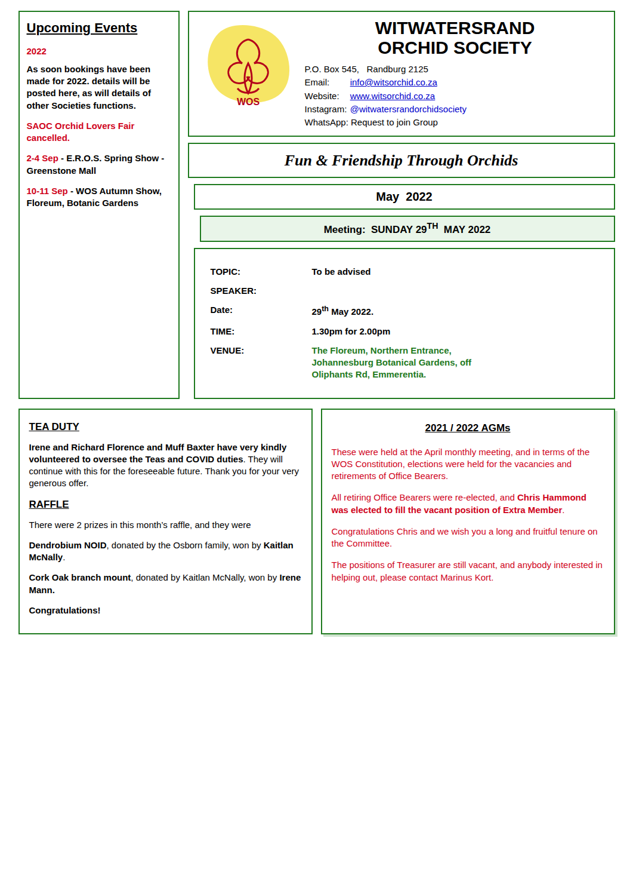Upcoming Events
2022
As soon bookings have been made for 2022. details will be posted here, as will details of other Societies functions.
SAOC Orchid Lovers Fair cancelled.
2-4 Sep - E.R.O.S. Spring Show - Greenstone Mall
10-11 Sep - WOS Autumn Show, Floreum, Botanic Gardens
WOS
WITWATERSRAND
ORCHID SOCIETY
P.O. Box 545, Randburg 2125
Email: info@witsorchid.co.za
Website: www.witsorchid.co.za
Instagram: @witwatersrandorchidsociety
WhatsApp: Request to join Group
Fun & Friendship Through Orchids
May 2022
Meeting: SUNDAY 29TH MAY 2022
| TOPIC: | To be advised |
| SPEAKER: | |
| Date: | 29 th May 2022. |
| TIME: | 1.30pm for 2.00pm |
| VENUE: | The Floreum, Northern Entrance, Johannesburg Botanical Gardens, off Oliphants Rd, Emmerentia. |
TEA DUTY
Irene and Richard Florence and Muff Baxter have very kindly volunteered to oversee the Teas and COVID duties. They will continue with this for the foreseeable future. Thank you for your very generous offer.
RAFFLE
There were 2 prizes in this month’s raffle, and they were
Dendrobium NOID, donated by the Osborn family, won by Kaitlan McNally.
Cork Oak branch mount, donated by Kaitlan McNally, won by Irene Mann.
Congratulations!
2021 / 2022 AGMs
These were held at the April monthly meeting, and in terms of the WOS Constitution, elections were held for the vacancies and retirements of Office Bearers.
All retiring Office Bearers were re-elected, and Chris Hammond was elected to fill the vacant position of Extra Member.
Congratulations Chris and we wish you a long and fruitful tenure on the Committee.
The positions of Treasurer are still vacant, and anybody interested in helping out, please contact Marinus Kort.